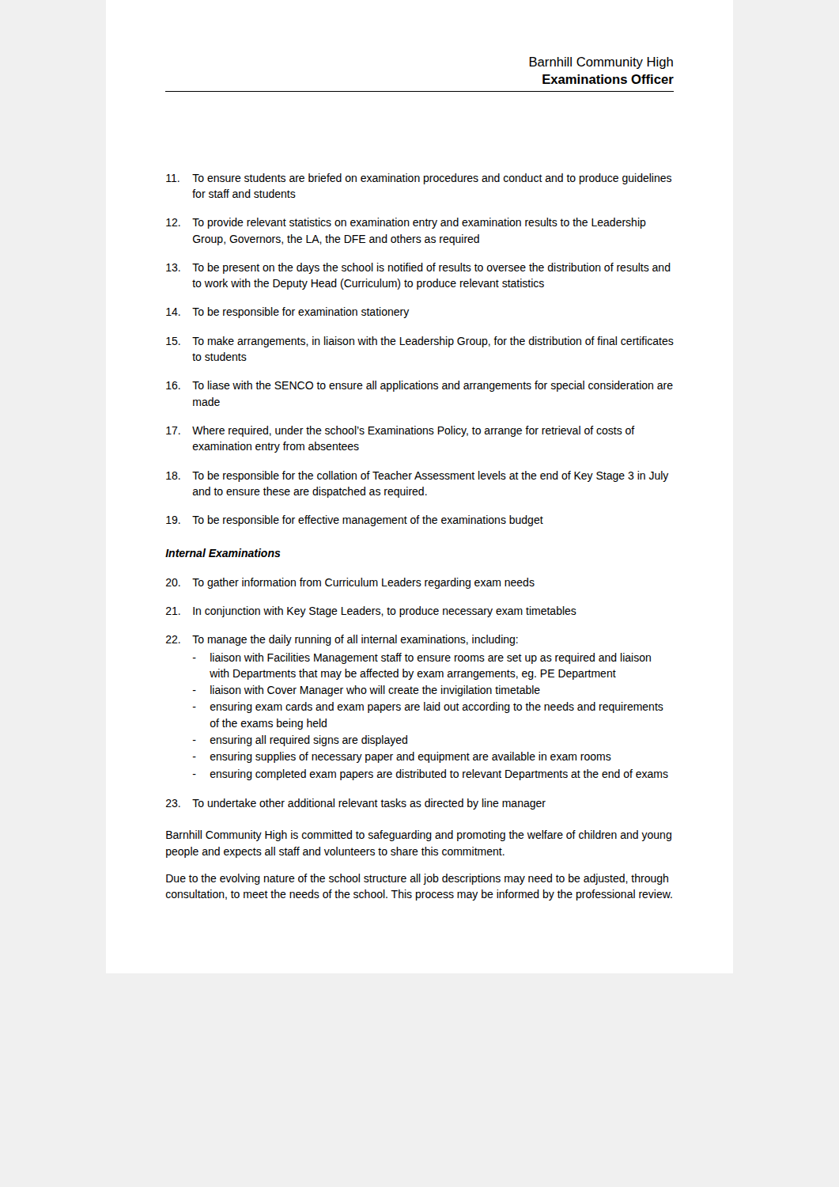Barnhill Community High
Examinations Officer
11. To ensure students are briefed on examination procedures and conduct and to produce guidelines for staff and students
12. To provide relevant statistics on examination entry and examination results to the Leadership Group, Governors, the LA, the DFE and others as required
13. To be present on the days the school is notified of results to oversee the distribution of results and to work with the Deputy Head (Curriculum) to produce relevant statistics
14. To be responsible for examination stationery
15. To make arrangements, in liaison with the Leadership Group, for the distribution of final certificates to students
16. To liase with the SENCO to ensure all applications and arrangements for special consideration are made
17. Where required, under the school’s Examinations Policy, to arrange for retrieval of costs of examination entry from absentees
18. To be responsible for the collation of Teacher Assessment levels at the end of Key Stage 3 in July and to ensure these are dispatched as required.
19. To be responsible for effective management of the examinations budget
Internal Examinations
20. To gather information from Curriculum Leaders regarding exam needs
21. In conjunction with Key Stage Leaders, to produce necessary exam timetables
22. To manage the daily running of all internal examinations, including:
-liaison with Facilities Management staff to ensure rooms are set up as required and liaison with Departments that may be affected by exam arrangements, eg. PE Department
-liaison with Cover Manager who will create the invigilation timetable
-ensuring exam cards and exam papers are laid out according to the needs and requirements of the exams being held
-ensuring all required signs are displayed
-ensuring supplies of necessary paper and equipment are available in exam rooms
-ensuring completed exam papers are distributed to relevant Departments at the end of exams
23. To undertake other additional relevant tasks as directed by line manager
Barnhill Community High is committed to safeguarding and promoting the welfare of children and young people and expects all staff and volunteers to share this commitment.
Due to the evolving nature of the school structure all job descriptions may need to be adjusted, through consultation, to meet the needs of the school. This process may be informed by the professional review.